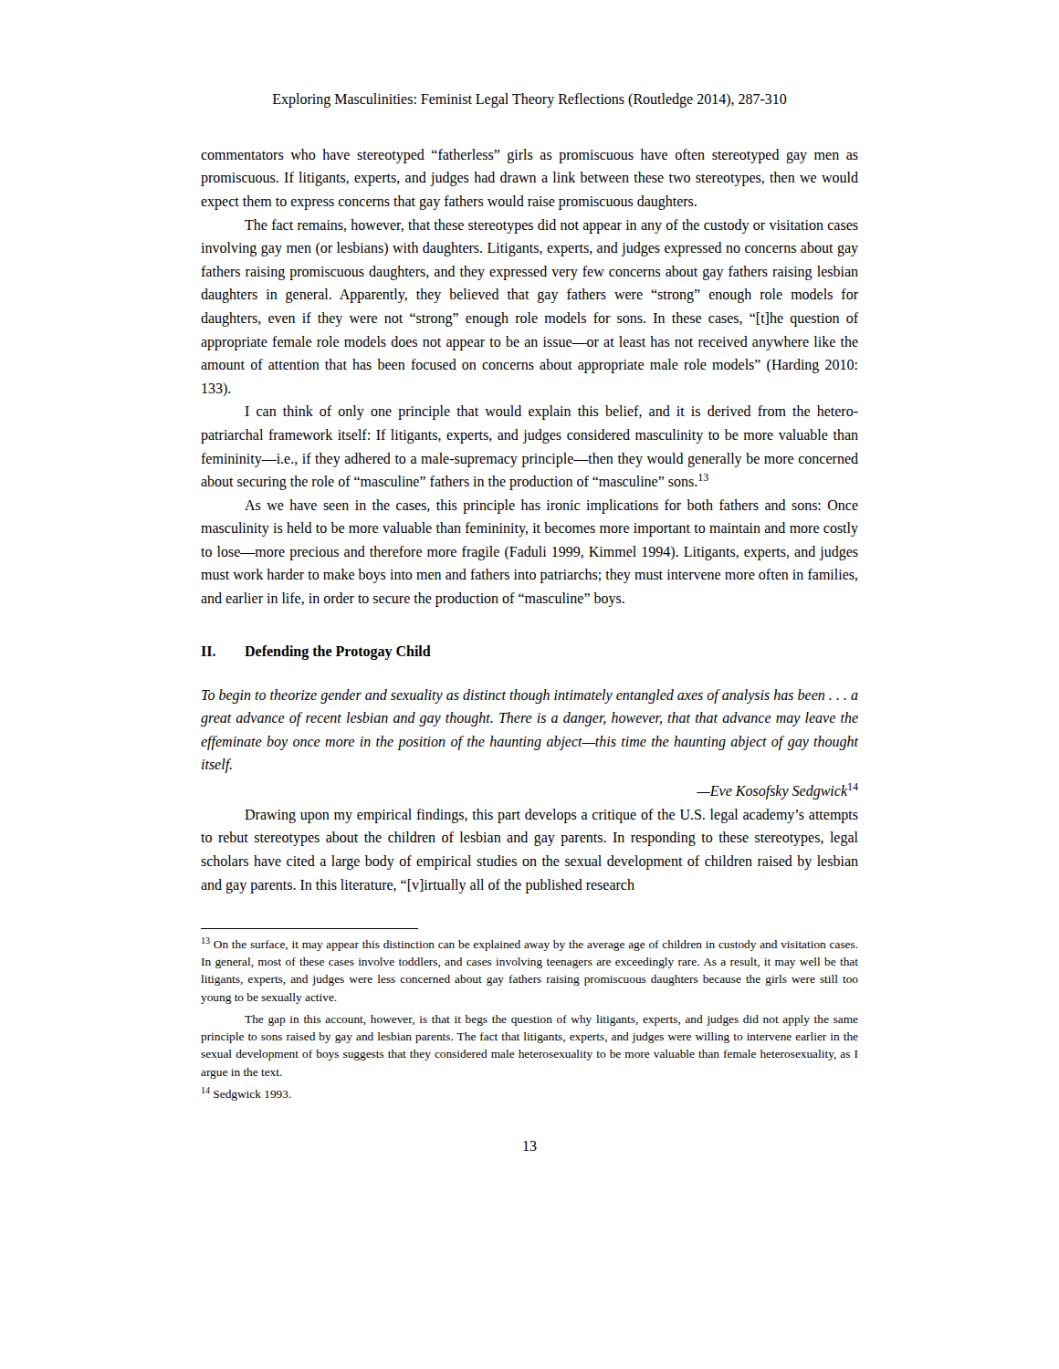Exploring Masculinities: Feminist Legal Theory Reflections (Routledge 2014), 287-310
commentators who have stereotyped “fatherless” girls as promiscuous have often stereotyped gay men as promiscuous. If litigants, experts, and judges had drawn a link between these two stereotypes, then we would expect them to express concerns that gay fathers would raise promiscuous daughters.
The fact remains, however, that these stereotypes did not appear in any of the custody or visitation cases involving gay men (or lesbians) with daughters. Litigants, experts, and judges expressed no concerns about gay fathers raising promiscuous daughters, and they expressed very few concerns about gay fathers raising lesbian daughters in general. Apparently, they believed that gay fathers were “strong” enough role models for daughters, even if they were not “strong” enough role models for sons. In these cases, “[t]he question of appropriate female role models does not appear to be an issue—or at least has not received anywhere like the amount of attention that has been focused on concerns about appropriate male role models” (Harding 2010: 133).
I can think of only one principle that would explain this belief, and it is derived from the hetero-patriarchal framework itself: If litigants, experts, and judges considered masculinity to be more valuable than femininity—i.e., if they adhered to a male-supremacy principle—then they would generally be more concerned about securing the role of “masculine” fathers in the production of “masculine” sons.13
As we have seen in the cases, this principle has ironic implications for both fathers and sons: Once masculinity is held to be more valuable than femininity, it becomes more important to maintain and more costly to lose—more precious and therefore more fragile (Faduli 1999, Kimmel 1994). Litigants, experts, and judges must work harder to make boys into men and fathers into patriarchs; they must intervene more often in families, and earlier in life, in order to secure the production of “masculine” boys.
II. Defending the Protogay Child
To begin to theorize gender and sexuality as distinct though intimately entangled axes of analysis has been . . . a great advance of recent lesbian and gay thought. There is a danger, however, that that advance may leave the effeminate boy once more in the position of the haunting abject—this time the haunting abject of gay thought itself.
—Eve Kosofsky Sedgwick14
Drawing upon my empirical findings, this part develops a critique of the U.S. legal academy’s attempts to rebut stereotypes about the children of lesbian and gay parents. In responding to these stereotypes, legal scholars have cited a large body of empirical studies on the sexual development of children raised by lesbian and gay parents. In this literature, “[v]irtually all of the published research
13 On the surface, it may appear this distinction can be explained away by the average age of children in custody and visitation cases. In general, most of these cases involve toddlers, and cases involving teenagers are exceedingly rare. As a result, it may well be that litigants, experts, and judges were less concerned about gay fathers raising promiscuous daughters because the girls were still too young to be sexually active.
The gap in this account, however, is that it begs the question of why litigants, experts, and judges did not apply the same principle to sons raised by gay and lesbian parents. The fact that litigants, experts, and judges were willing to intervene earlier in the sexual development of boys suggests that they considered male heterosexuality to be more valuable than female heterosexuality, as I argue in the text.
14 Sedgwick 1993.
13